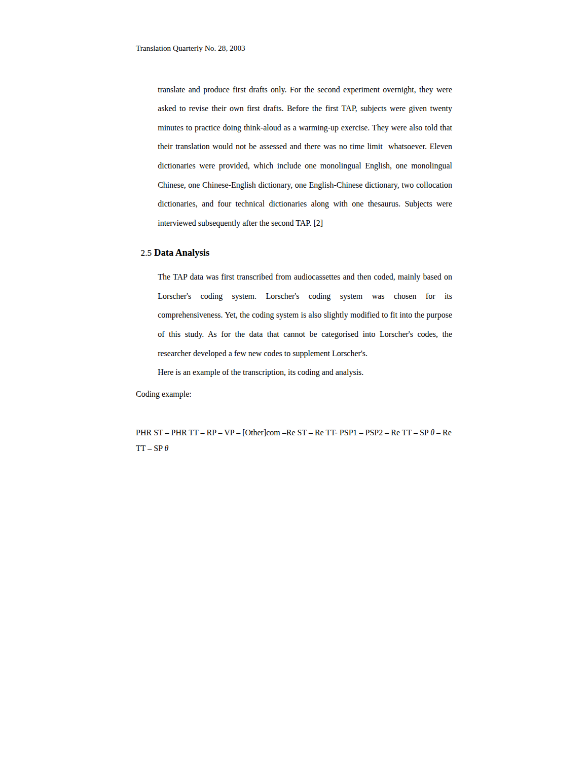Translation Quarterly No. 28, 2003
translate and produce first drafts only. For the second experiment overnight, they were asked to revise their own first drafts. Before the first TAP, subjects were given twenty minutes to practice doing think-aloud as a warming-up exercise. They were also told that their translation would not be assessed and there was no time limit whatsoever. Eleven dictionaries were provided, which include one monolingual English, one monolingual Chinese, one Chinese-English dictionary, one English-Chinese dictionary, two collocation dictionaries, and four technical dictionaries along with one thesaurus. Subjects were interviewed subsequently after the second TAP. [2]
2.5 Data Analysis
The TAP data was first transcribed from audiocassettes and then coded, mainly based on Lorscher's coding system. Lorscher's coding system was chosen for its comprehensiveness. Yet, the coding system is also slightly modified to fit into the purpose of this study. As for the data that cannot be categorised into Lorscher's codes, the researcher developed a few new codes to supplement Lorscher's.
Here is an example of the transcription, its coding and analysis.
Coding example:
PHR ST – PHR TT – RP – VP – [Other]com –Re ST – Re TT- PSP1 – PSP2 – Re TT – SP θ – Re TT – SP θ